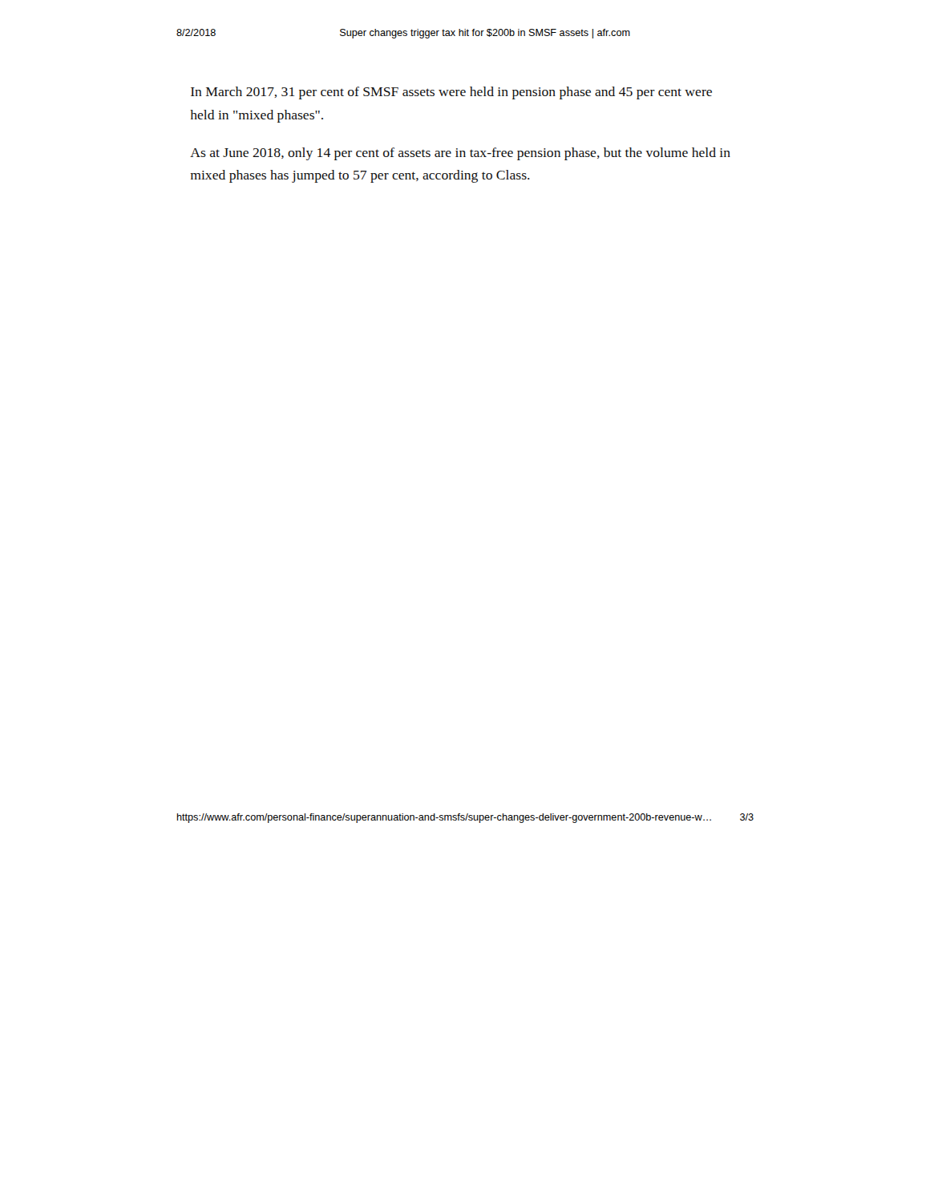8/2/2018 Super changes trigger tax hit for $200b in SMSF assets | afr.com
In March 2017, 31 per cent of SMSF assets were held in pension phase and 45 per cent were held in "mixed phases".
As at June 2018, only 14 per cent of assets are in tax-free pension phase, but the volume held in mixed phases has jumped to 57 per cent, according to Class.
https://www.afr.com/personal-finance/superannuation-and-smsfs/super-changes-deliver-government-200b-revenue-windfall-20180801-h13fyh?et_cid=… 3/3